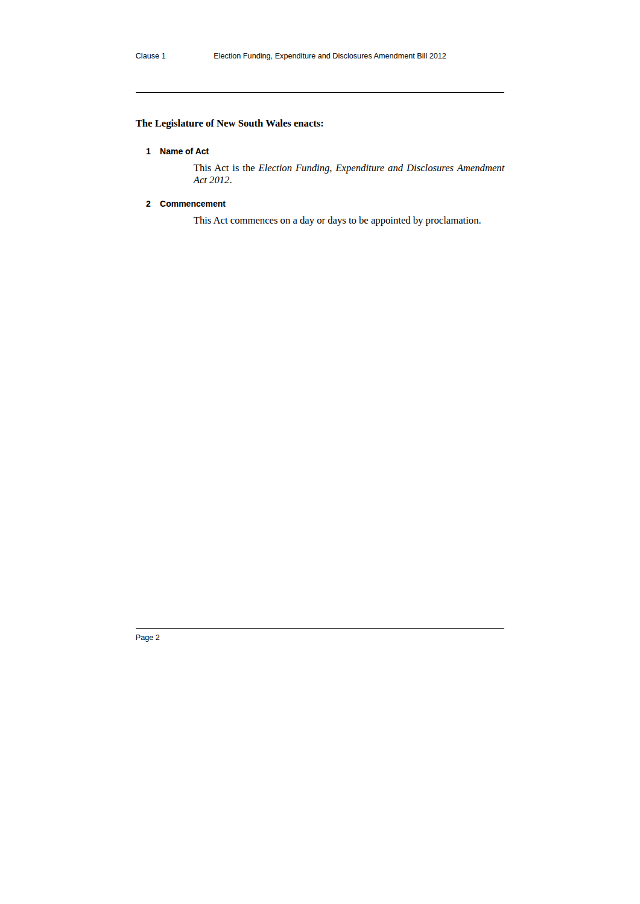Clause 1
Election Funding, Expenditure and Disclosures Amendment Bill 2012
The Legislature of New South Wales enacts:
1 Name of Act
This Act is the Election Funding, Expenditure and Disclosures Amendment Act 2012.
2 Commencement
This Act commences on a day or days to be appointed by proclamation.
Page 2